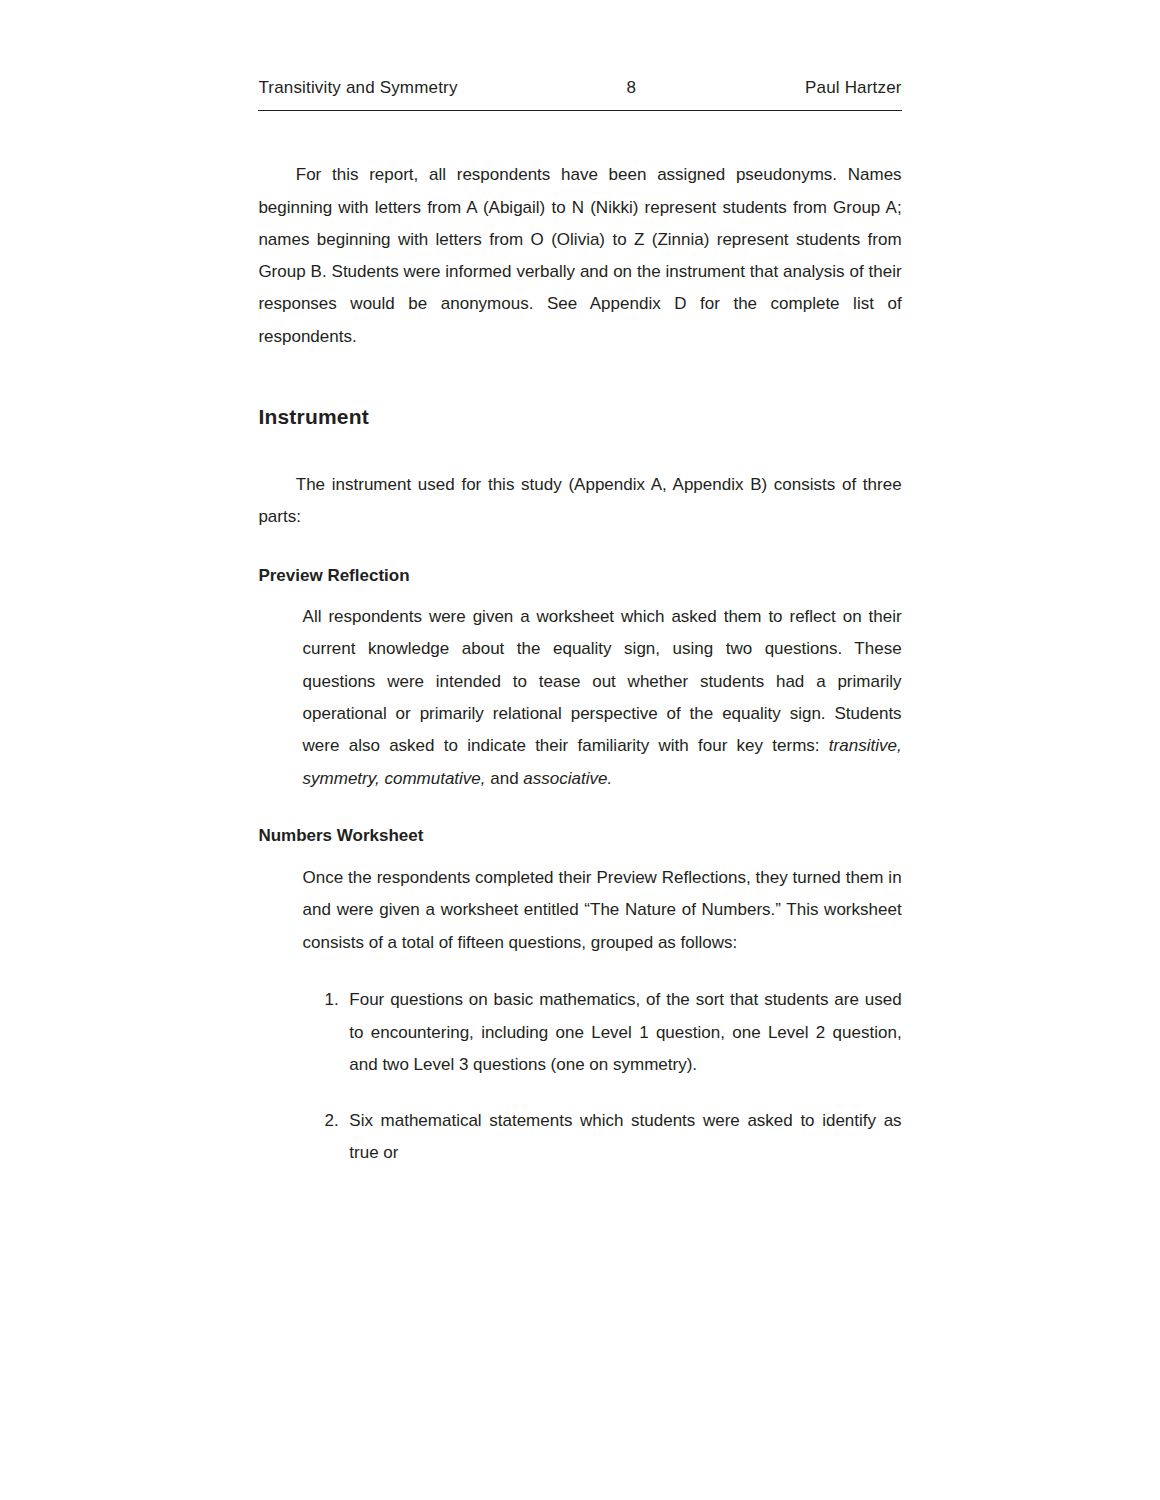Transitivity and Symmetry 8 Paul Hartzer
For this report, all respondents have been assigned pseudonyms. Names beginning with letters from A (Abigail) to N (Nikki) represent students from Group A; names beginning with letters from O (Olivia) to Z (Zinnia) represent students from Group B. Students were informed verbally and on the instrument that analysis of their responses would be anonymous. See Appendix D for the complete list of respondents.
Instrument
The instrument used for this study (Appendix A, Appendix B) consists of three parts:
Preview Reflection
All respondents were given a worksheet which asked them to reflect on their current knowledge about the equality sign, using two questions. These questions were intended to tease out whether students had a primarily operational or primarily relational perspective of the equality sign. Students were also asked to indicate their familiarity with four key terms: transitive, symmetry, commutative, and associative.
Numbers Worksheet
Once the respondents completed their Preview Reflections, they turned them in and were given a worksheet entitled “The Nature of Numbers.” This worksheet consists of a total of fifteen questions, grouped as follows:
Four questions on basic mathematics, of the sort that students are used to encountering, including one Level 1 question, one Level 2 question, and two Level 3 questions (one on symmetry).
Six mathematical statements which students were asked to identify as true or